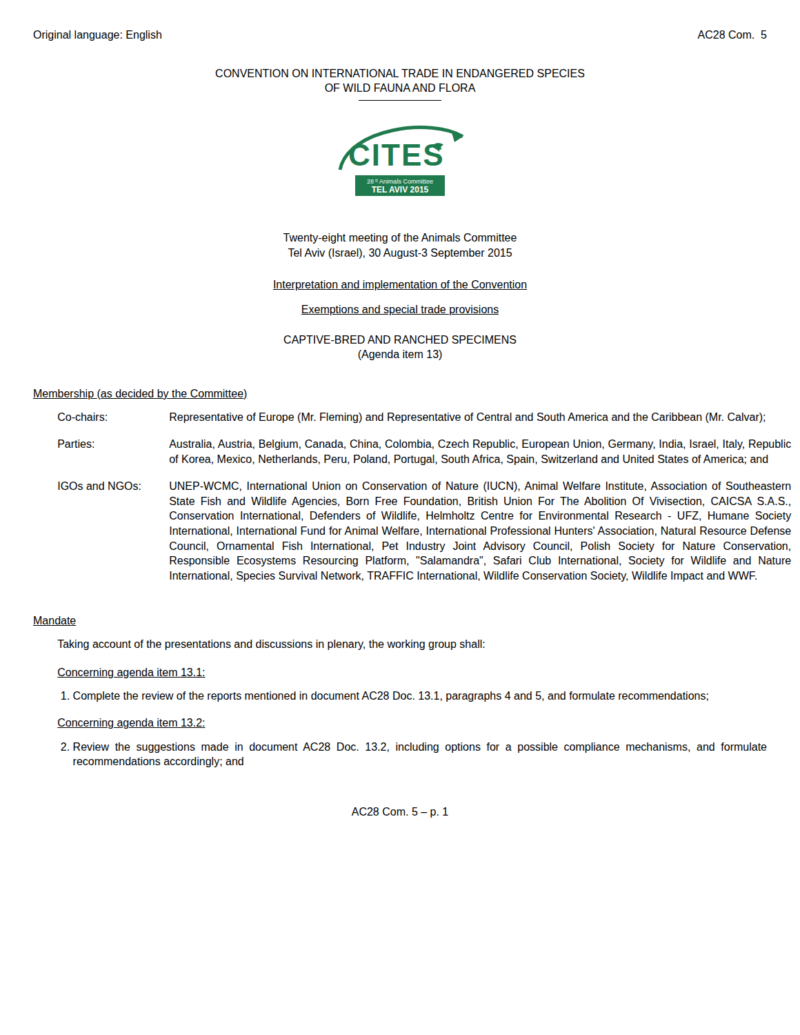Original language: English
AC28 Com. 5
CONVENTION ON INTERNATIONAL TRADE IN ENDANGERED SPECIES
OF WILD FAUNA AND FLORA
CITES 28 ᵗᵗ Animals Committee TEL AVIV 2015
Twenty-eight meeting of the Animals Committee
Tel Aviv (Israel), 30 August-3 September 2015
Interpretation and implementation of the Convention
Exemptions and special trade provisions
CAPTIVE-BRED AND RANCHED SPECIMENS
(Agenda item 13)
Membership (as decided by the Committee)
| Co-chairs: | Representative of Europe (Mr. Fleming) and Representative of Central and South America and the Caribbean (Mr. Calvar); |
| Parties: | Australia, Austria, Belgium, Canada, China, Colombia, Czech Republic, European Union, Germany, India, Israel, Italy, Republic of Korea, Mexico, Netherlands, Peru, Poland, Portugal, South Africa, Spain, Switzerland and United States of America; and |
| IGOs and NGOs: | UNEP-WCMC, International Union on Conservation of Nature (IUCN), Animal Welfare Institute, Association of Southeastern State Fish and Wildlife Agencies, Born Free Foundation, British Union For The Abolition Of Vivisection, CAICSA S.A.S., Conservation International, Defenders of Wildlife, Helmholtz Centre for Environmental Research - UFZ, Humane Society International, International Fund for Animal Welfare, International Professional Hunters' Association, Natural Resource Defense Council, Ornamental Fish International, Pet Industry Joint Advisory Council, Polish Society for Nature Conservation, Responsible Ecosystems Resourcing Platform, "Salamandra", Safari Club International, Society for Wildlife and Nature International, Species Survival Network, TRAFFIC International, Wildlife Conservation Society, Wildlife Impact and WWF. |
Mandate
Taking account of the presentations and discussions in plenary, the working group shall:
Concerning agenda item 13.1:
Complete the review of the reports mentioned in document AC28 Doc. 13.1, paragraphs 4 and 5, and formulate recommendations;
Concerning agenda item 13.2:
Review the suggestions made in document AC28 Doc. 13.2, including options for a possible compliance mechanisms, and formulate recommendations accordingly; and
AC28 Com. 5 – p. 1